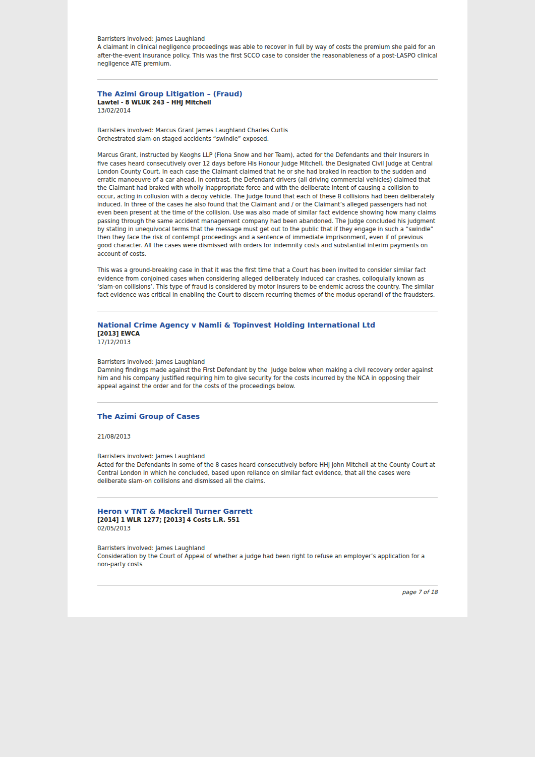Barristers involved: James Laughland
A claimant in clinical negligence proceedings was able to recover in full by way of costs the premium she paid for an after-the-event insurance policy. This was the first SCCO case to consider the reasonableness of a post-LASPO clinical negligence ATE premium.
The Azimi Group Litigation – (Fraud)
Lawtel - 8 WLUK 243 – HHJ Mitchell
13/02/2014
Barristers involved: Marcus Grant James Laughland Charles Curtis
Orchestrated slam-on staged accidents “swindle” exposed.
Marcus Grant, instructed by Keoghs LLP (Fiona Snow and her Team), acted for the Defendants and their Insurers in five cases heard consecutively over 12 days before His Honour Judge Mitchell, the Designated Civil Judge at Central London County Court. In each case the Claimant claimed that he or she had braked in reaction to the sudden and erratic manoeuvre of a car ahead. In contrast, the Defendant drivers (all driving commercial vehicles) claimed that the Claimant had braked with wholly inappropriate force and with the deliberate intent of causing a collision to occur, acting in collusion with a decoy vehicle. The Judge found that each of these 8 collisions had been deliberately induced. In three of the cases he also found that the Claimant and / or the Claimant’s alleged passengers had not even been present at the time of the collision. Use was also made of similar fact evidence showing how many claims passing through the same accident management company had been abandoned. The Judge concluded his judgment by stating in unequivocal terms that the message must get out to the public that if they engage in such a “swindle” then they face the risk of contempt proceedings and a sentence of immediate imprisonment, even if of previous good character. All the cases were dismissed with orders for indemnity costs and substantial interim payments on account of costs.
This was a ground-breaking case in that it was the first time that a Court has been invited to consider similar fact evidence from conjoined cases when considering alleged deliberately induced car crashes, colloquially known as ‘slam-on collisions’. This type of fraud is considered by motor insurers to be endemic across the country. The similar fact evidence was critical in enabling the Court to discern recurring themes of the modus operandi of the fraudsters.
National Crime Agency v Namli & Topinvest Holding International Ltd
[2013] EWCA
17/12/2013
Barristers involved: James Laughland
Damning findings made against the First Defendant by the Judge below when making a civil recovery order against him and his company justified requiring him to give security for the costs incurred by the NCA in opposing their appeal against the order and for the costs of the proceedings below.
The Azimi Group of Cases
21/08/2013
Barristers involved: James Laughland
Acted for the Defendants in some of the 8 cases heard consecutively before HHJ John Mitchell at the County Court at Central London in which he concluded, based upon reliance on similar fact evidence, that all the cases were deliberate slam-on collisions and dismissed all the claims.
Heron v TNT & Mackrell Turner Garrett
[2014] 1 WLR 1277; [2013] 4 Costs L.R. 551
02/05/2013
Barristers involved: James Laughland
Consideration by the Court of Appeal of whether a judge had been right to refuse an employer’s application for a non-party costs
page 7 of 18